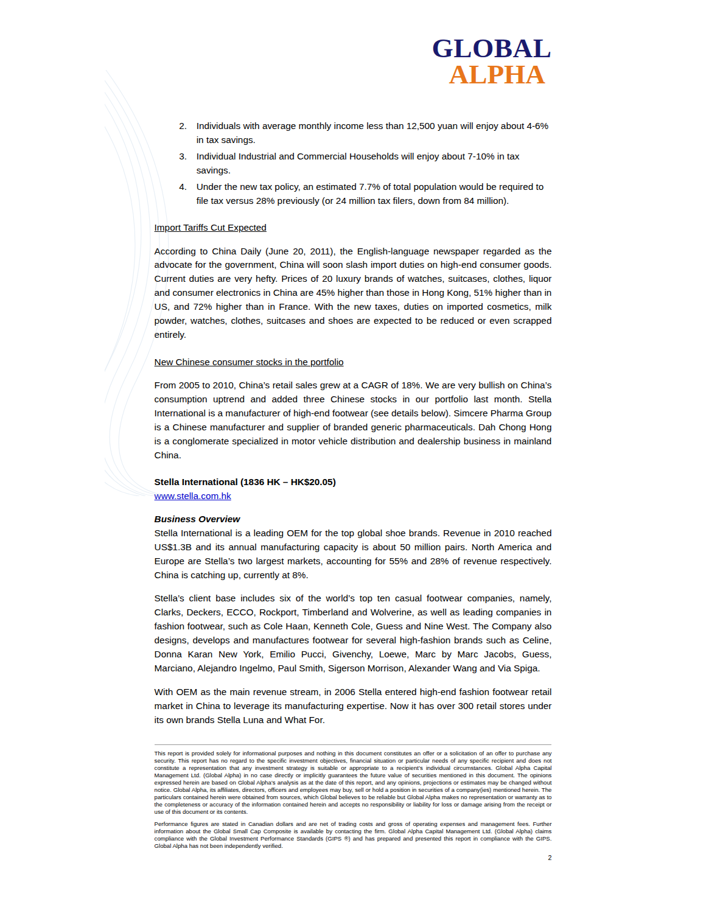GLOBAL ALPHA
Individuals with average monthly income less than 12,500 yuan will enjoy about 4-6% in tax savings.
Individual Industrial and Commercial Households will enjoy about 7-10% in tax savings.
Under the new tax policy, an estimated 7.7% of total population would be required to file tax versus 28% previously (or 24 million tax filers, down from 84 million).
Import Tariffs Cut Expected
According to China Daily (June 20, 2011), the English-language newspaper regarded as the advocate for the government, China will soon slash import duties on high-end consumer goods. Current duties are very hefty. Prices of 20 luxury brands of watches, suitcases, clothes, liquor and consumer electronics in China are 45% higher than those in Hong Kong, 51% higher than in US, and 72% higher than in France. With the new taxes, duties on imported cosmetics, milk powder, watches, clothes, suitcases and shoes are expected to be reduced or even scrapped entirely.
New Chinese consumer stocks in the portfolio
From 2005 to 2010, China’s retail sales grew at a CAGR of 18%. We are very bullish on China’s consumption uptrend and added three Chinese stocks in our portfolio last month. Stella International is a manufacturer of high-end footwear (see details below). Simcere Pharma Group is a Chinese manufacturer and supplier of branded generic pharmaceuticals. Dah Chong Hong is a conglomerate specialized in motor vehicle distribution and dealership business in mainland China.
Stella International (1836 HK – HK$20.05)
www.stella.com.hk
Business Overview
Stella International is a leading OEM for the top global shoe brands. Revenue in 2010 reached US$1.3B and its annual manufacturing capacity is about 50 million pairs. North America and Europe are Stella’s two largest markets, accounting for 55% and 28% of revenue respectively. China is catching up, currently at 8%.
Stella’s client base includes six of the world’s top ten casual footwear companies, namely, Clarks, Deckers, ECCO, Rockport, Timberland and Wolverine, as well as leading companies in fashion footwear, such as Cole Haan, Kenneth Cole, Guess and Nine West. The Company also designs, develops and manufactures footwear for several high-fashion brands such as Celine, Donna Karan New York, Emilio Pucci, Givenchy, Loewe, Marc by Marc Jacobs, Guess, Marciano, Alejandro Ingelmo, Paul Smith, Sigerson Morrison, Alexander Wang and Via Spiga.
With OEM as the main revenue stream, in 2006 Stella entered high-end fashion footwear retail market in China to leverage its manufacturing expertise. Now it has over 300 retail stores under its own brands Stella Luna and What For.
This report is provided solely for informational purposes and nothing in this document constitutes an offer or a solicitation of an offer to purchase any security. This report has no regard to the specific investment objectives, financial situation or particular needs of any specific recipient and does not constitute a representation that any investment strategy is suitable or appropriate to a recipient’s individual circumstances. Global Alpha Capital Management Ltd. (Global Alpha) in no case directly or implicitly guarantees the future value of securities mentioned in this document. The opinions expressed herein are based on Global Alpha’s analysis as at the date of this report, and any opinions, projections or estimates may be changed without notice. Global Alpha, its affiliates, directors, officers and employees may buy, sell or hold a position in securities of a company(ies) mentioned herein. The particulars contained herein were obtained from sources, which Global believes to be reliable but Global Alpha makes no representation or warranty as to the completeness or accuracy of the information contained herein and accepts no responsibility or liability for loss or damage arising from the receipt or use of this document or its contents.
Performance figures are stated in Canadian dollars and are net of trading costs and gross of operating expenses and management fees. Further information about the Global Small Cap Composite is available by contacting the firm. Global Alpha Capital Management Ltd. (Global Alpha) claims compliance with the Global Investment Performance Standards (GIPS ®) and has prepared and presented this report in compliance with the GIPS. Global Alpha has not been independently verified.
2